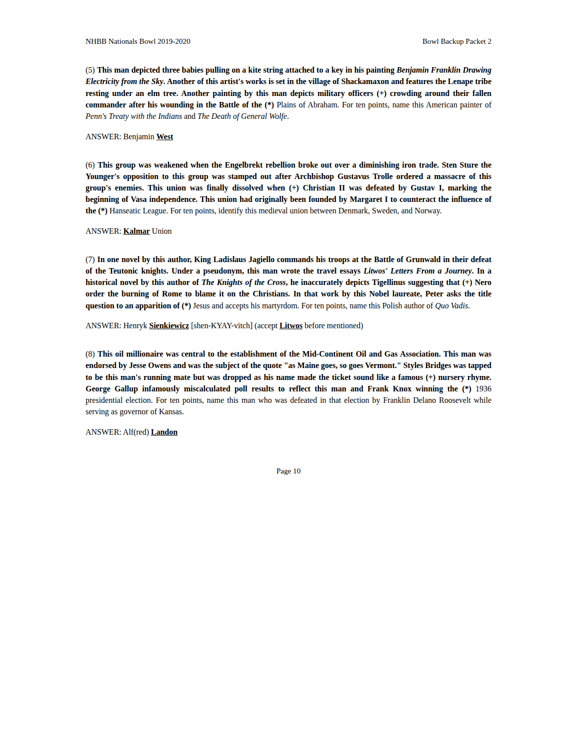NHBB Nationals Bowl 2019-2020 Bowl Backup Packet 2
(5) This man depicted three babies pulling on a kite string attached to a key in his painting Benjamin Franklin Drawing Electricity from the Sky. Another of this artist's works is set in the village of Shackamaxon and features the Lenape tribe resting under an elm tree. Another painting by this man depicts military officers (+) crowding around their fallen commander after his wounding in the Battle of the (*) Plains of Abraham. For ten points, name this American painter of Penn's Treaty with the Indians and The Death of General Wolfe.
ANSWER: Benjamin West
(6) This group was weakened when the Engelbrekt rebellion broke out over a diminishing iron trade. Sten Sture the Younger's opposition to this group was stamped out after Archbishop Gustavus Trolle ordered a massacre of this group's enemies. This union was finally dissolved when (+) Christian II was defeated by Gustav I, marking the beginning of Vasa independence. This union had originally been founded by Margaret I to counteract the influence of the (*) Hanseatic League. For ten points, identify this medieval union between Denmark, Sweden, and Norway.
ANSWER: Kalmar Union
(7) In one novel by this author, King Ladislaus Jagiello commands his troops at the Battle of Grunwald in their defeat of the Teutonic knights. Under a pseudonym, this man wrote the travel essays Litwos' Letters From a Journey. In a historical novel by this author of The Knights of the Cross, he inaccurately depicts Tigellinus suggesting that (+) Nero order the burning of Rome to blame it on the Christians. In that work by this Nobel laureate, Peter asks the title question to an apparition of (*) Jesus and accepts his martyrdom. For ten points, name this Polish author of Quo Vadis.
ANSWER: Henryk Sienkiewicz [shen-KYAY-vitch] (accept Litwos before mentioned)
(8) This oil millionaire was central to the establishment of the Mid-Continent Oil and Gas Association. This man was endorsed by Jesse Owens and was the subject of the quote "as Maine goes, so goes Vermont." Styles Bridges was tapped to be this man's running mate but was dropped as his name made the ticket sound like a famous (+) nursery rhyme. George Gallup infamously miscalculated poll results to reflect this man and Frank Knox winning the (*) 1936 presidential election. For ten points, name this man who was defeated in that election by Franklin Delano Roosevelt while serving as governor of Kansas.
ANSWER: Alf(red) Landon
Page 10